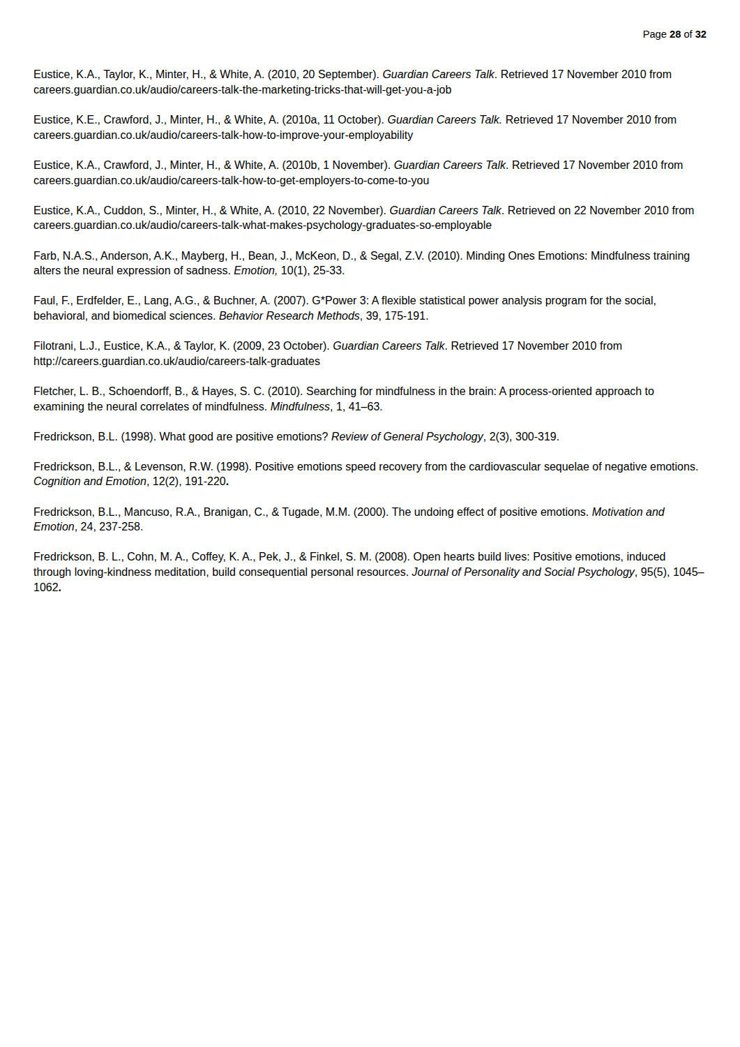Page 28 of 32
Eustice, K.A., Taylor, K., Minter, H., & White, A. (2010, 20 September). Guardian Careers Talk. Retrieved 17 November 2010 from careers.guardian.co.uk/audio/careers-talk-the-marketing-tricks-that-will-get-you-a-job
Eustice, K.E., Crawford, J., Minter, H., & White, A. (2010a, 11 October). Guardian Careers Talk. Retrieved 17 November 2010 from careers.guardian.co.uk/audio/careers-talk-how-to-improve-your-employability
Eustice, K.A., Crawford, J., Minter, H., & White, A. (2010b, 1 November). Guardian Careers Talk. Retrieved 17 November 2010 from careers.guardian.co.uk/audio/careers-talk-how-to-get-employers-to-come-to-you
Eustice, K.A., Cuddon, S., Minter, H., & White, A. (2010, 22 November). Guardian Careers Talk. Retrieved on 22 November 2010 from careers.guardian.co.uk/audio/careers-talk-what-makes-psychology-graduates-so-employable
Farb, N.A.S., Anderson, A.K., Mayberg, H., Bean, J., McKeon, D., & Segal, Z.V. (2010). Minding Ones Emotions: Mindfulness training alters the neural expression of sadness. Emotion, 10(1), 25-33.
Faul, F., Erdfelder, E., Lang, A.G., & Buchner, A. (2007). G*Power 3: A flexible statistical power analysis program for the social, behavioral, and biomedical sciences. Behavior Research Methods, 39, 175-191.
Filotrani, L.J., Eustice, K.A., & Taylor, K. (2009, 23 October). Guardian Careers Talk. Retrieved 17 November 2010 from http://careers.guardian.co.uk/audio/careers-talk-graduates
Fletcher, L. B., Schoendorff, B., & Hayes, S. C. (2010). Searching for mindfulness in the brain: A process-oriented approach to examining the neural correlates of mindfulness. Mindfulness, 1, 41–63.
Fredrickson, B.L. (1998). What good are positive emotions? Review of General Psychology, 2(3), 300-319.
Fredrickson, B.L., & Levenson, R.W. (1998). Positive emotions speed recovery from the cardiovascular sequelae of negative emotions. Cognition and Emotion, 12(2), 191-220.
Fredrickson, B.L., Mancuso, R.A., Branigan, C., & Tugade, M.M. (2000). The undoing effect of positive emotions. Motivation and Emotion, 24, 237-258.
Fredrickson, B. L., Cohn, M. A., Coffey, K. A., Pek, J., & Finkel, S. M. (2008). Open hearts build lives: Positive emotions, induced through loving-kindness meditation, build consequential personal resources. Journal of Personality and Social Psychology, 95(5), 1045–1062.